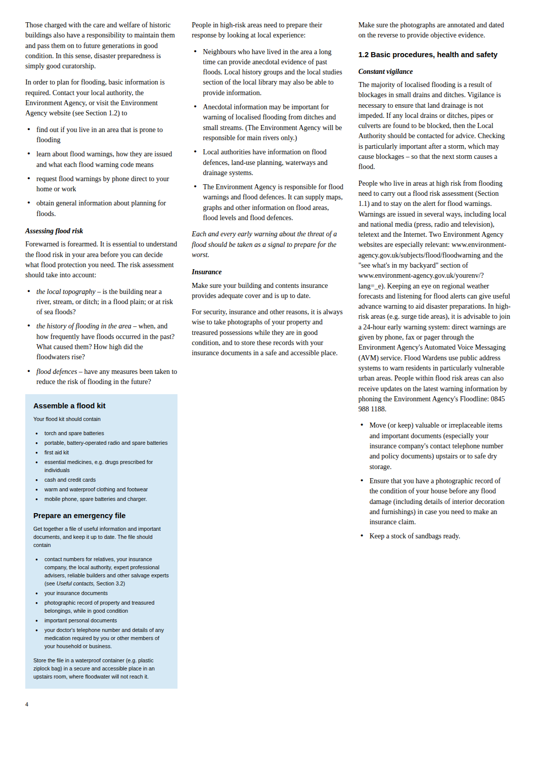Those charged with the care and welfare of historic buildings also have a responsibility to maintain them and pass them on to future generations in good condition. In this sense, disaster preparedness is simply good curatorship.
In order to plan for flooding, basic information is required. Contact your local authority, the Environment Agency, or visit the Environment Agency website (see Section 1.2) to
find out if you live in an area that is prone to flooding
learn about flood warnings, how they are issued and what each flood warning code means
request flood warnings by phone direct to your home or work
obtain general information about planning for floods.
Assessing flood risk
Forewarned is forearmed. It is essential to understand the flood risk in your area before you can decide what flood protection you need. The risk assessment should take into account:
the local topography – is the building near a river, stream, or ditch; in a flood plain; or at risk of sea floods?
the history of flooding in the area – when, and how frequently have floods occurred in the past? What caused them? How high did the floodwaters rise?
flood defences – have any measures been taken to reduce the risk of flooding in the future?
Assemble a flood kit
Your flood kit should contain
torch and spare batteries
portable, battery-operated radio and spare batteries
first aid kit
essential medicines, e.g. drugs prescribed for individuals
cash and credit cards
warm and waterproof clothing and footwear
mobile phone, spare batteries and charger.
Prepare an emergency file
Get together a file of useful information and important documents, and keep it up to date. The file should contain
contact numbers for relatives, your insurance company, the local authority, expert professional advisers, reliable builders and other salvage experts (see Useful contacts, Section 3.2)
your insurance documents
photographic record of property and treasured belongings, while in good condition
important personal documents
your doctor's telephone number and details of any medication required by you or other members of your household or business.
Store the file in a waterproof container (e.g. plastic ziplock bag) in a secure and accessible place in an upstairs room, where floodwater will not reach it.
People in high-risk areas need to prepare their response by looking at local experience:
Neighbours who have lived in the area a long time can provide anecdotal evidence of past floods. Local history groups and the local studies section of the local library may also be able to provide information.
Anecdotal information may be important for warning of localised flooding from ditches and small streams. (The Environment Agency will be responsible for main rivers only.)
Local authorities have information on flood defences, land-use planning, waterways and drainage systems.
The Environment Agency is responsible for flood warnings and flood defences. It can supply maps, graphs and other information on flood areas, flood levels and flood defences.
Each and every early warning about the threat of a flood should be taken as a signal to prepare for the worst.
Insurance
Make sure your building and contents insurance provides adequate cover and is up to date.
For security, insurance and other reasons, it is always wise to take photographs of your property and treasured possessions while they are in good condition, and to store these records with your insurance documents in a safe and accessible place.
Make sure the photographs are annotated and dated on the reverse to provide objective evidence.
1.2 Basic procedures, health and safety
Constant vigilance
The majority of localised flooding is a result of blockages in small drains and ditches. Vigilance is necessary to ensure that land drainage is not impeded. If any local drains or ditches, pipes or culverts are found to be blocked, then the Local Authority should be contacted for advice. Checking is particularly important after a storm, which may cause blockages – so that the next storm causes a flood.
People who live in areas at high risk from flooding need to carry out a flood risk assessment (Section 1.1) and to stay on the alert for flood warnings. Warnings are issued in several ways, including local and national media (press, radio and television), teletext and the Internet. Two Environment Agency websites are especially relevant: www.environment-agency.gov.uk/subjects/flood/floodwarning and the "see what's in my backyard" section of www.environment-agency.gov.uk/yourenv/?lang=_e). Keeping an eye on regional weather forecasts and listening for flood alerts can give useful advance warning to aid disaster preparations. In high-risk areas (e.g. surge tide areas), it is advisable to join a 24-hour early warning system: direct warnings are given by phone, fax or pager through the Environment Agency's Automated Voice Messaging (AVM) service. Flood Wardens use public address systems to warn residents in particularly vulnerable urban areas. People within flood risk areas can also receive updates on the latest warning information by phoning the Environment Agency's Floodline: 0845 988 1188.
Move (or keep) valuable or irreplaceable items and important documents (especially your insurance company's contact telephone number and policy documents) upstairs or to safe dry storage.
Ensure that you have a photographic record of the condition of your house before any flood damage (including details of interior decoration and furnishings) in case you need to make an insurance claim.
Keep a stock of sandbags ready.
4